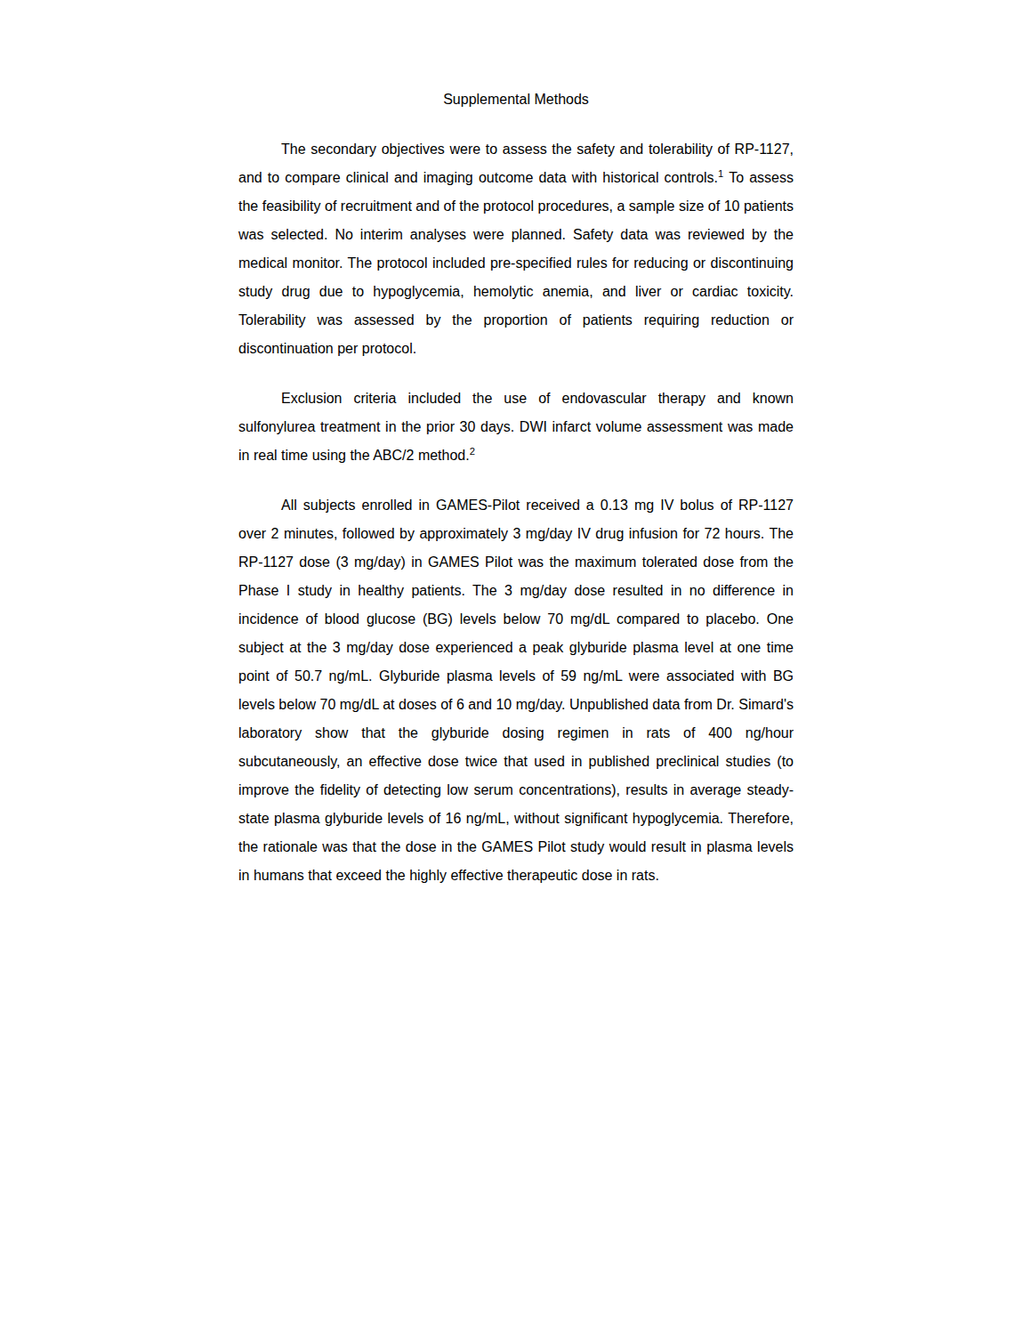Supplemental Methods
The secondary objectives were to assess the safety and tolerability of RP-1127, and to compare clinical and imaging outcome data with historical controls.1 To assess the feasibility of recruitment and of the protocol procedures, a sample size of 10 patients was selected. No interim analyses were planned. Safety data was reviewed by the medical monitor. The protocol included pre-specified rules for reducing or discontinuing study drug due to hypoglycemia, hemolytic anemia, and liver or cardiac toxicity. Tolerability was assessed by the proportion of patients requiring reduction or discontinuation per protocol.
Exclusion criteria included the use of endovascular therapy and known sulfonylurea treatment in the prior 30 days. DWI infarct volume assessment was made in real time using the ABC/2 method.2
All subjects enrolled in GAMES-Pilot received a 0.13 mg IV bolus of RP-1127 over 2 minutes, followed by approximately 3 mg/day IV drug infusion for 72 hours. The RP-1127 dose (3 mg/day) in GAMES Pilot was the maximum tolerated dose from the Phase I study in healthy patients. The 3 mg/day dose resulted in no difference in incidence of blood glucose (BG) levels below 70 mg/dL compared to placebo. One subject at the 3 mg/day dose experienced a peak glyburide plasma level at one time point of 50.7 ng/mL. Glyburide plasma levels of 59 ng/mL were associated with BG levels below 70 mg/dL at doses of 6 and 10 mg/day. Unpublished data from Dr. Simard's laboratory show that the glyburide dosing regimen in rats of 400 ng/hour subcutaneously, an effective dose twice that used in published preclinical studies (to improve the fidelity of detecting low serum concentrations), results in average steady-state plasma glyburide levels of 16 ng/mL, without significant hypoglycemia. Therefore, the rationale was that the dose in the GAMES Pilot study would result in plasma levels in humans that exceed the highly effective therapeutic dose in rats.